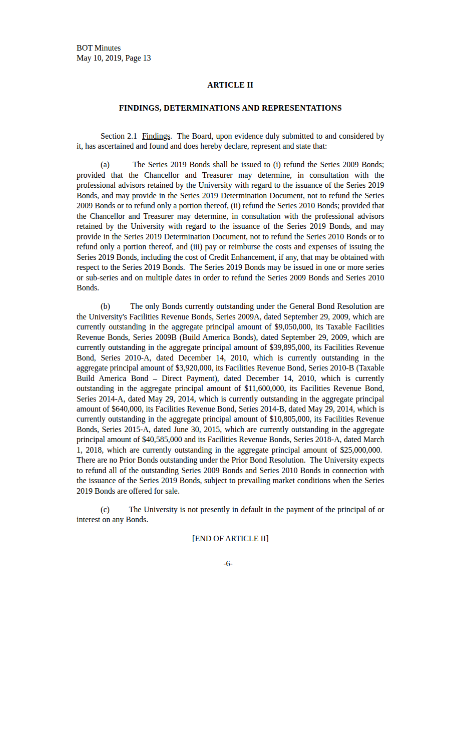BOT Minutes
May 10, 2019, Page 13
ARTICLE II
FINDINGS, DETERMINATIONS AND REPRESENTATIONS
Section 2.1 Findings. The Board, upon evidence duly submitted to and considered by it, has ascertained and found and does hereby declare, represent and state that:
(a) The Series 2019 Bonds shall be issued to (i) refund the Series 2009 Bonds; provided that the Chancellor and Treasurer may determine, in consultation with the professional advisors retained by the University with regard to the issuance of the Series 2019 Bonds, and may provide in the Series 2019 Determination Document, not to refund the Series 2009 Bonds or to refund only a portion thereof, (ii) refund the Series 2010 Bonds; provided that the Chancellor and Treasurer may determine, in consultation with the professional advisors retained by the University with regard to the issuance of the Series 2019 Bonds, and may provide in the Series 2019 Determination Document, not to refund the Series 2010 Bonds or to refund only a portion thereof, and (iii) pay or reimburse the costs and expenses of issuing the Series 2019 Bonds, including the cost of Credit Enhancement, if any, that may be obtained with respect to the Series 2019 Bonds. The Series 2019 Bonds may be issued in one or more series or sub-series and on multiple dates in order to refund the Series 2009 Bonds and Series 2010 Bonds.
(b) The only Bonds currently outstanding under the General Bond Resolution are the University's Facilities Revenue Bonds, Series 2009A, dated September 29, 2009, which are currently outstanding in the aggregate principal amount of $9,050,000, its Taxable Facilities Revenue Bonds, Series 2009B (Build America Bonds), dated September 29, 2009, which are currently outstanding in the aggregate principal amount of $39,895,000, its Facilities Revenue Bond, Series 2010-A, dated December 14, 2010, which is currently outstanding in the aggregate principal amount of $3,920,000, its Facilities Revenue Bond, Series 2010-B (Taxable Build America Bond – Direct Payment), dated December 14, 2010, which is currently outstanding in the aggregate principal amount of $11,600,000, its Facilities Revenue Bond, Series 2014-A, dated May 29, 2014, which is currently outstanding in the aggregate principal amount of $640,000, its Facilities Revenue Bond, Series 2014-B, dated May 29, 2014, which is currently outstanding in the aggregate principal amount of $10,805,000, its Facilities Revenue Bonds, Series 2015-A, dated June 30, 2015, which are currently outstanding in the aggregate principal amount of $40,585,000 and its Facilities Revenue Bonds, Series 2018-A, dated March 1, 2018, which are currently outstanding in the aggregate principal amount of $25,000,000. There are no Prior Bonds outstanding under the Prior Bond Resolution. The University expects to refund all of the outstanding Series 2009 Bonds and Series 2010 Bonds in connection with the issuance of the Series 2019 Bonds, subject to prevailing market conditions when the Series 2019 Bonds are offered for sale.
(c) The University is not presently in default in the payment of the principal of or interest on any Bonds.
[END OF ARTICLE II]
-6-